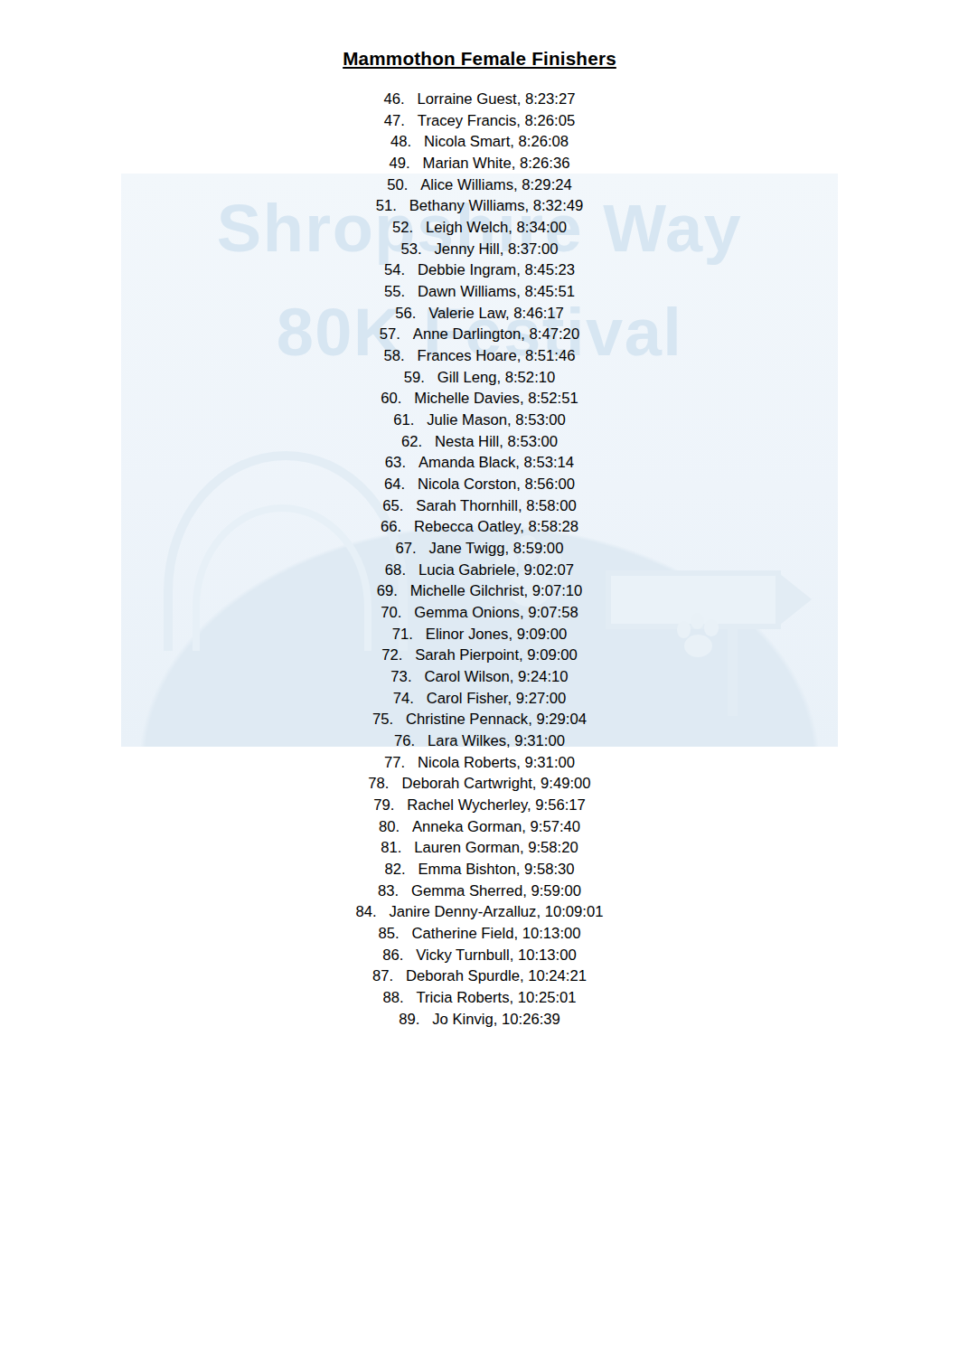Shropshire Way
80K Festival
Mammothon Female Finishers
46. Lorraine Guest, 8:23:27
47. Tracey Francis, 8:26:05
48. Nicola Smart, 8:26:08
49. Marian White, 8:26:36
50. Alice Williams, 8:29:24
51. Bethany Williams, 8:32:49
52. Leigh Welch, 8:34:00
53. Jenny Hill, 8:37:00
54. Debbie Ingram, 8:45:23
55. Dawn Williams, 8:45:51
56. Valerie Law, 8:46:17
57. Anne Darlington, 8:47:20
58. Frances Hoare, 8:51:46
59. Gill Leng, 8:52:10
60. Michelle Davies, 8:52:51
61. Julie Mason, 8:53:00
62. Nesta Hill, 8:53:00
63. Amanda Black, 8:53:14
64. Nicola Corston, 8:56:00
65. Sarah Thornhill, 8:58:00
66. Rebecca Oatley, 8:58:28
67. Jane Twigg, 8:59:00
68. Lucia Gabriele, 9:02:07
69. Michelle Gilchrist, 9:07:10
70. Gemma Onions, 9:07:58
71. Elinor Jones, 9:09:00
72. Sarah Pierpoint, 9:09:00
73. Carol Wilson, 9:24:10
74. Carol Fisher, 9:27:00
75. Christine Pennack, 9:29:04
76. Lara Wilkes, 9:31:00
77. Nicola Roberts, 9:31:00
78. Deborah Cartwright, 9:49:00
79. Rachel Wycherley, 9:56:17
80. Anneka Gorman, 9:57:40
81. Lauren Gorman, 9:58:20
82. Emma Bishton, 9:58:30
83. Gemma Sherred, 9:59:00
84. Janire Denny-Arzalluz, 10:09:01
85. Catherine Field, 10:13:00
86. Vicky Turnbull, 10:13:00
87. Deborah Spurdle, 10:24:21
88. Tricia Roberts, 10:25:01
89. Jo Kinvig, 10:26:39